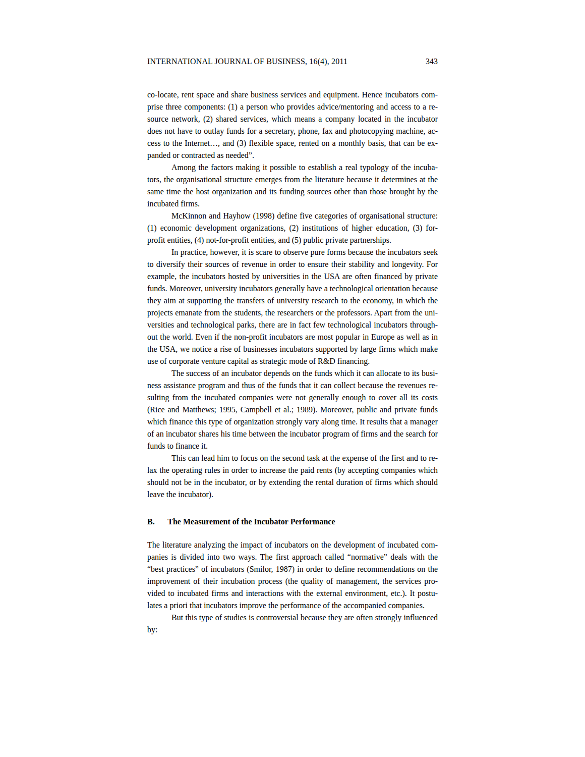INTERNATIONAL JOURNAL OF BUSINESS, 16(4), 2011 343
co-locate, rent space and share business services and equipment. Hence incubators comprise three components: (1) a person who provides advice/mentoring and access to a resource network, (2) shared services, which means a company located in the incubator does not have to outlay funds for a secretary, phone, fax and photocopying machine, access to the Internet…, and (3) flexible space, rented on a monthly basis, that can be expanded or contracted as needed”.
Among the factors making it possible to establish a real typology of the incubators, the organisational structure emerges from the literature because it determines at the same time the host organization and its funding sources other than those brought by the incubated firms.
McKinnon and Hayhow (1998) define five categories of organisational structure: (1) economic development organizations, (2) institutions of higher education, (3) for-profit entities, (4) not-for-profit entities, and (5) public private partnerships.
In practice, however, it is scare to observe pure forms because the incubators seek to diversify their sources of revenue in order to ensure their stability and longevity. For example, the incubators hosted by universities in the USA are often financed by private funds. Moreover, university incubators generally have a technological orientation because they aim at supporting the transfers of university research to the economy, in which the projects emanate from the students, the researchers or the professors. Apart from the universities and technological parks, there are in fact few technological incubators throughout the world. Even if the non-profit incubators are most popular in Europe as well as in the USA, we notice a rise of businesses incubators supported by large firms which make use of corporate venture capital as strategic mode of R&D financing.
The success of an incubator depends on the funds which it can allocate to its business assistance program and thus of the funds that it can collect because the revenues resulting from the incubated companies were not generally enough to cover all its costs (Rice and Matthews; 1995, Campbell et al.; 1989). Moreover, public and private funds which finance this type of organization strongly vary along time. It results that a manager of an incubator shares his time between the incubator program of firms and the search for funds to finance it.
This can lead him to focus on the second task at the expense of the first and to relax the operating rules in order to increase the paid rents (by accepting companies which should not be in the incubator, or by extending the rental duration of firms which should leave the incubator).
B. The Measurement of the Incubator Performance
The literature analyzing the impact of incubators on the development of incubated companies is divided into two ways. The first approach called “normative” deals with the “best practices” of incubators (Smilor, 1987) in order to define recommendations on the improvement of their incubation process (the quality of management, the services provided to incubated firms and interactions with the external environment, etc.). It postulates a priori that incubators improve the performance of the accompanied companies.
But this type of studies is controversial because they are often strongly influenced by: